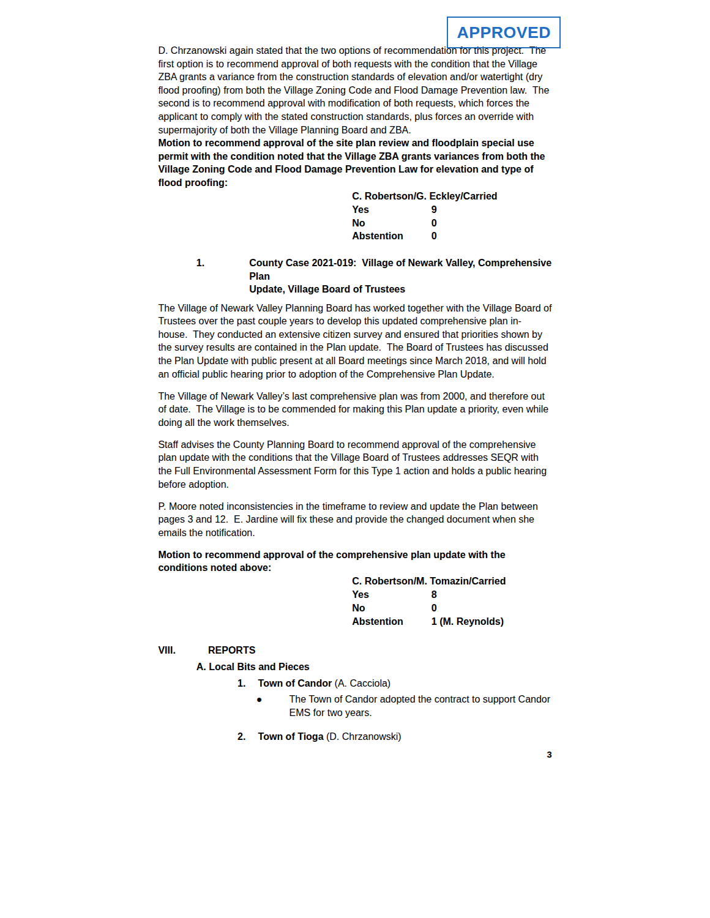APPROVED
D. Chrzanowski again stated that the two options of recommendation for this project. The first option is to recommend approval of both requests with the condition that the Village ZBA grants a variance from the construction standards of elevation and/or watertight (dry flood proofing) from both the Village Zoning Code and Flood Damage Prevention law. The second is to recommend approval with modification of both requests, which forces the applicant to comply with the stated construction standards, plus forces an override with supermajority of both the Village Planning Board and ZBA.
Motion to recommend approval of the site plan review and floodplain special use permit with the condition noted that the Village ZBA grants variances from both the Village Zoning Code and Flood Damage Prevention Law for elevation and type of flood proofing:
| C. Robertson/G. Eckley/Carried |
| Yes | 9 |
| No | 0 |
| Abstention | 0 |
1. County Case 2021-019: Village of Newark Valley, Comprehensive Plan Update, Village Board of Trustees
The Village of Newark Valley Planning Board has worked together with the Village Board of Trustees over the past couple years to develop this updated comprehensive plan in-house. They conducted an extensive citizen survey and ensured that priorities shown by the survey results are contained in the Plan update. The Board of Trustees has discussed the Plan Update with public present at all Board meetings since March 2018, and will hold an official public hearing prior to adoption of the Comprehensive Plan Update.
The Village of Newark Valley’s last comprehensive plan was from 2000, and therefore out of date. The Village is to be commended for making this Plan update a priority, even while doing all the work themselves.
Staff advises the County Planning Board to recommend approval of the comprehensive plan update with the conditions that the Village Board of Trustees addresses SEQR with the Full Environmental Assessment Form for this Type 1 action and holds a public hearing before adoption.
P. Moore noted inconsistencies in the timeframe to review and update the Plan between pages 3 and 12. E. Jardine will fix these and provide the changed document when she emails the notification.
Motion to recommend approval of the comprehensive plan update with the conditions noted above:
| C. Robertson/M. Tomazin/Carried |
| Yes | 8 |
| No | 0 |
| Abstention | 1 (M. Reynolds) |
VIII. REPORTS
A. Local Bits and Pieces
1. Town of Candor (A. Cacciola)
●The Town of Candor adopted the contract to support Candor EMS for two years.
2. Town of Tioga (D. Chrzanowski)
3